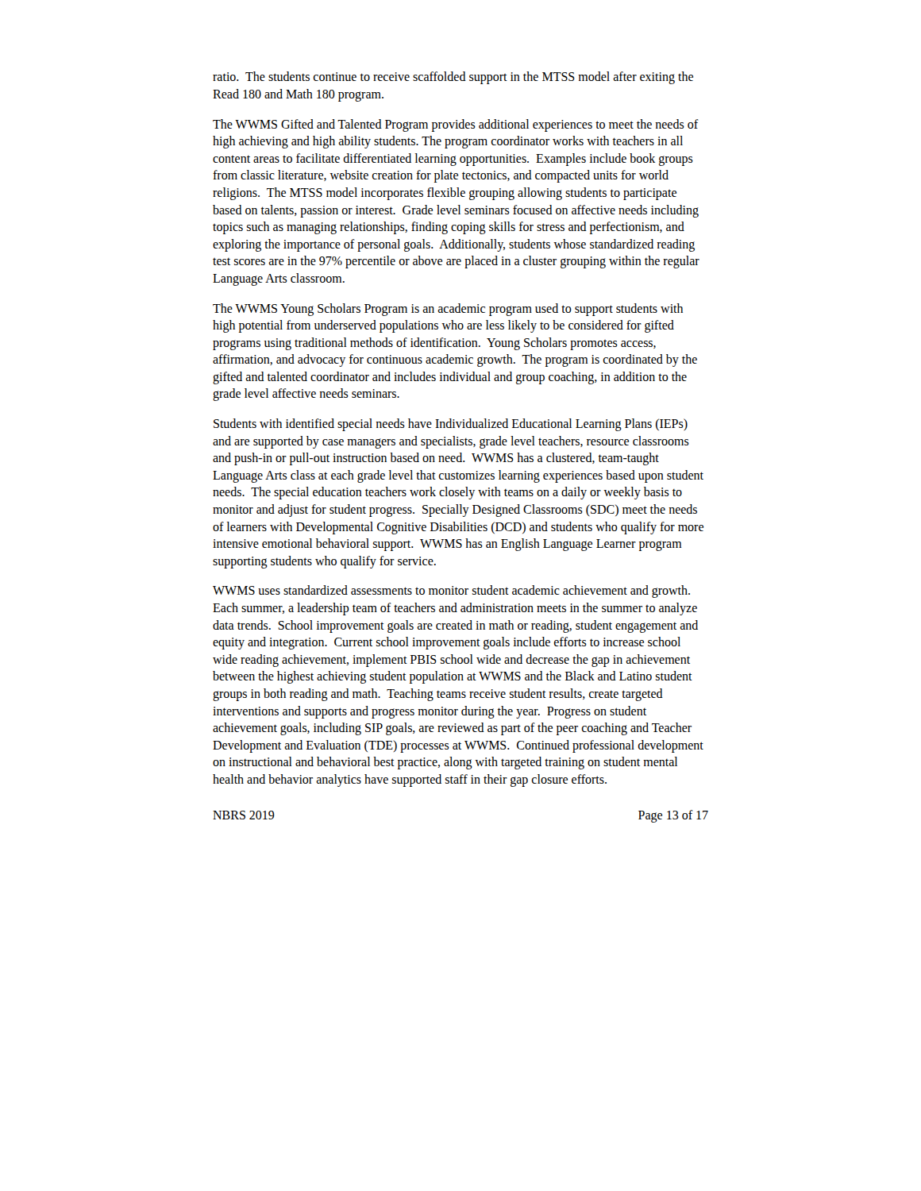ratio. The students continue to receive scaffolded support in the MTSS model after exiting the Read 180 and Math 180 program.
The WWMS Gifted and Talented Program provides additional experiences to meet the needs of high achieving and high ability students. The program coordinator works with teachers in all content areas to facilitate differentiated learning opportunities. Examples include book groups from classic literature, website creation for plate tectonics, and compacted units for world religions. The MTSS model incorporates flexible grouping allowing students to participate based on talents, passion or interest. Grade level seminars focused on affective needs including topics such as managing relationships, finding coping skills for stress and perfectionism, and exploring the importance of personal goals. Additionally, students whose standardized reading test scores are in the 97% percentile or above are placed in a cluster grouping within the regular Language Arts classroom.
The WWMS Young Scholars Program is an academic program used to support students with high potential from underserved populations who are less likely to be considered for gifted programs using traditional methods of identification. Young Scholars promotes access, affirmation, and advocacy for continuous academic growth. The program is coordinated by the gifted and talented coordinator and includes individual and group coaching, in addition to the grade level affective needs seminars.
Students with identified special needs have Individualized Educational Learning Plans (IEPs) and are supported by case managers and specialists, grade level teachers, resource classrooms and push-in or pull-out instruction based on need. WWMS has a clustered, team-taught Language Arts class at each grade level that customizes learning experiences based upon student needs. The special education teachers work closely with teams on a daily or weekly basis to monitor and adjust for student progress. Specially Designed Classrooms (SDC) meet the needs of learners with Developmental Cognitive Disabilities (DCD) and students who qualify for more intensive emotional behavioral support. WWMS has an English Language Learner program supporting students who qualify for service.
WWMS uses standardized assessments to monitor student academic achievement and growth. Each summer, a leadership team of teachers and administration meets in the summer to analyze data trends. School improvement goals are created in math or reading, student engagement and equity and integration. Current school improvement goals include efforts to increase school wide reading achievement, implement PBIS school wide and decrease the gap in achievement between the highest achieving student population at WWMS and the Black and Latino student groups in both reading and math. Teaching teams receive student results, create targeted interventions and supports and progress monitor during the year. Progress on student achievement goals, including SIP goals, are reviewed as part of the peer coaching and Teacher Development and Evaluation (TDE) processes at WWMS. Continued professional development on instructional and behavioral best practice, along with targeted training on student mental health and behavior analytics have supported staff in their gap closure efforts.
NBRS 2019 Page 13 of 17